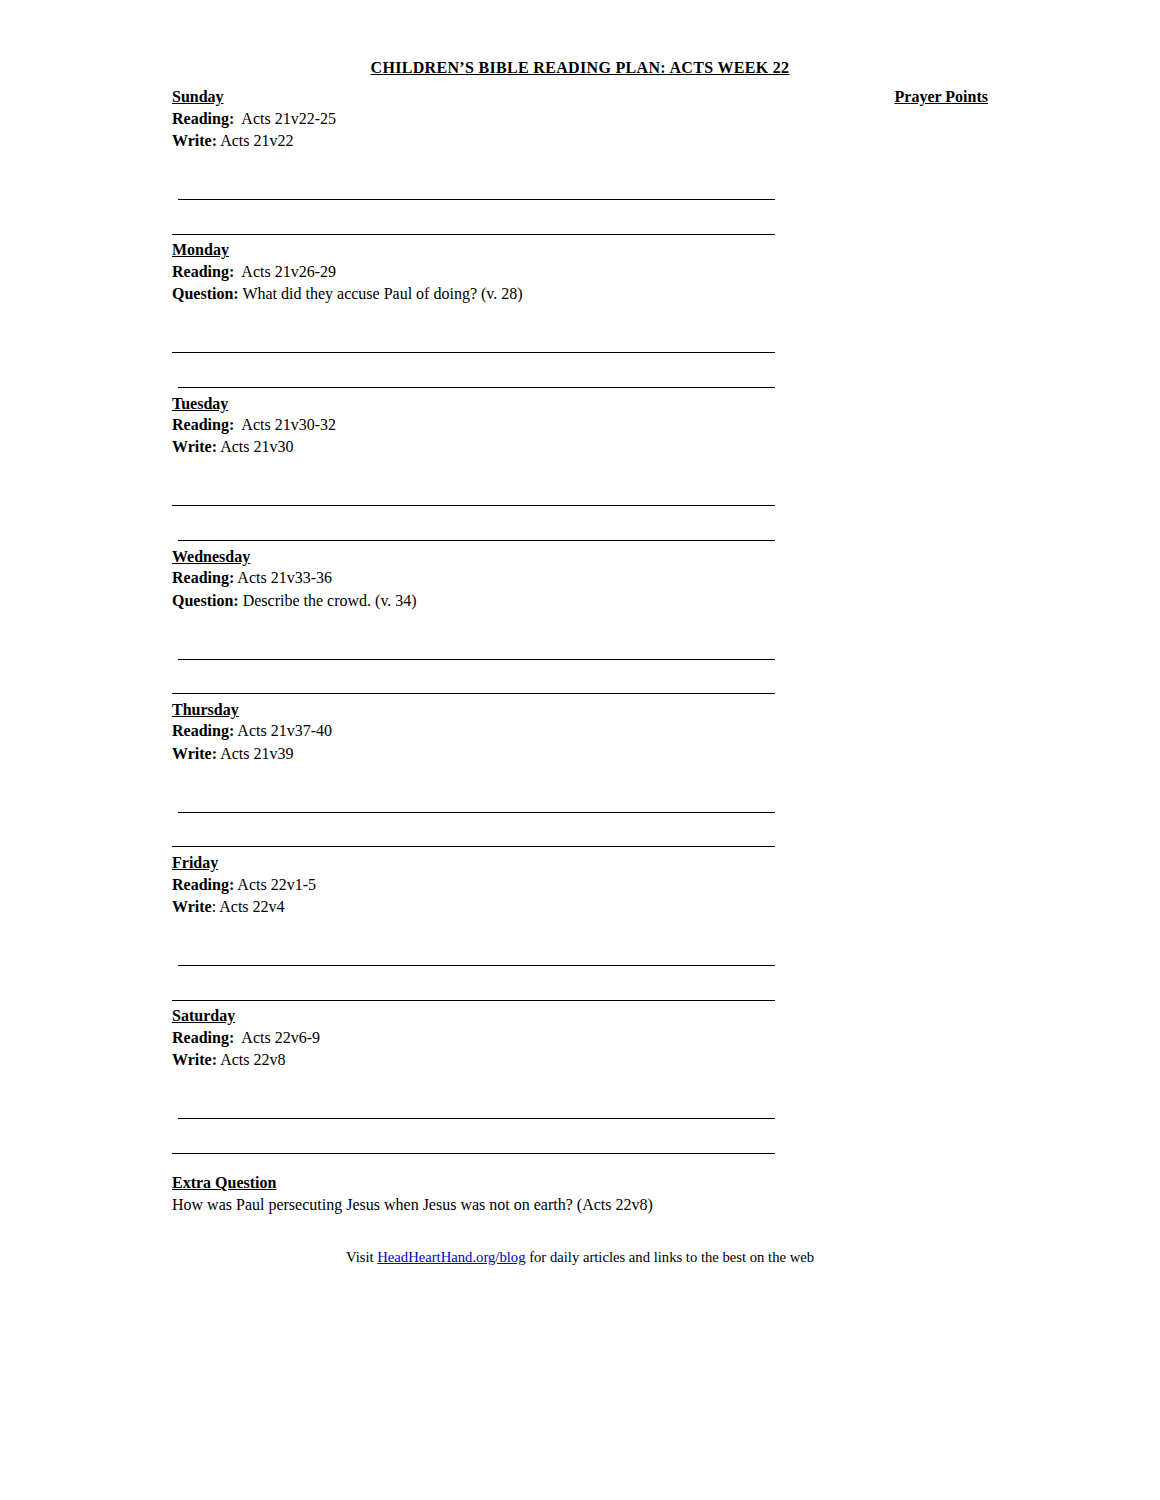CHILDREN’S BIBLE READING PLAN: ACTS WEEK 22
Sunday
Reading: Acts 21v22-25
Write: Acts 21v22
Monday
Reading: Acts 21v26-29
Question: What did they accuse Paul of doing? (v. 28)
Tuesday
Reading: Acts 21v30-32
Write: Acts 21v30
Wednesday
Reading: Acts 21v33-36
Question: Describe the crowd. (v. 34)
Thursday
Reading: Acts 21v37-40
Write: Acts 21v39
Friday
Reading: Acts 22v1-5
Write: Acts 22v4
Saturday
Reading: Acts 22v6-9
Write: Acts 22v8
Extra Question
How was Paul persecuting Jesus when Jesus was not on earth? (Acts 22v8)
Prayer Points
Visit HeadHeartHand.org/blog for daily articles and links to the best on the web